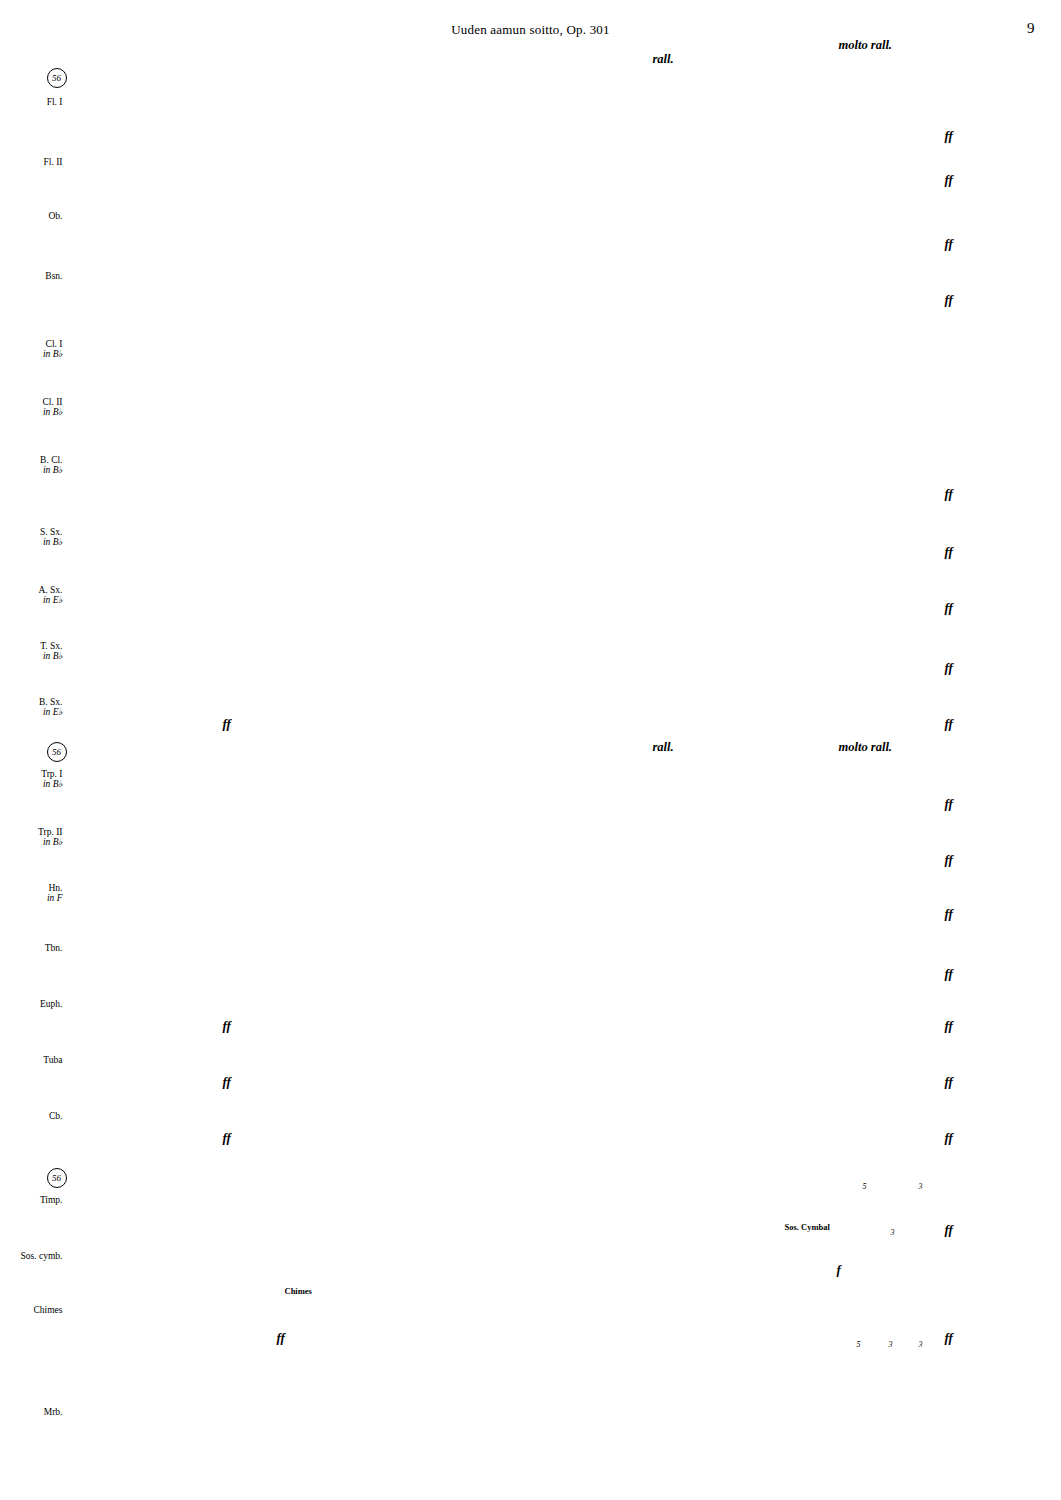Uuden aamun soitto, Op. 301
9
56
56
56
rall.
molto rall.
rall.
molto rall.
Fl. I
Fl. II
Ob.
Bsn.
Cl. I
in B♭
Cl. II
in B♭
B. Cl.
in B♭
S. Sx.
in B♭
A. Sx.
in E♭
T. Sx.
in B♭
B. Sx.
in E♭
Trp. I
in B♭
Trp. II
in B♭
Hn.
in F
Tbn.
Euph.
Tuba
Cb.
Timp.
Sos. cymb.
Chimes
Mrb.
ff
ff
ff
ff
ff
ff
ff
ff
ff
ff
ff
ff
ff
ff
ff
ff
ff
ff
ff
ff
ff
ff
ff
f
Chimes
Sos. Cymbal
5
3
3
5
3
3
Full orchestral score, page 9. Systems from top: Flute I, Flute II, Oboe, Bassoon; Clarinet I in B-flat, Clarinet II in B-flat, Bass Clarinet in B-flat; Soprano Saxophone in B-flat, Alto Saxophone in E-flat, Tenor Saxophone in B-flat, Baritone Saxophone in E-flat; Trumpet I in B-flat, Trumpet II in B-flat, Horn in F, Trombone, Euphonium, Tuba, Contrabass; Timpani, Suspended Cymbal, Chimes, Marimba. Measure 56 is marked at the start of each system group. Tempo indications rall. and molto rall. appear near the end of the page, with fortissimo dynamics and fermatas in the final measure.